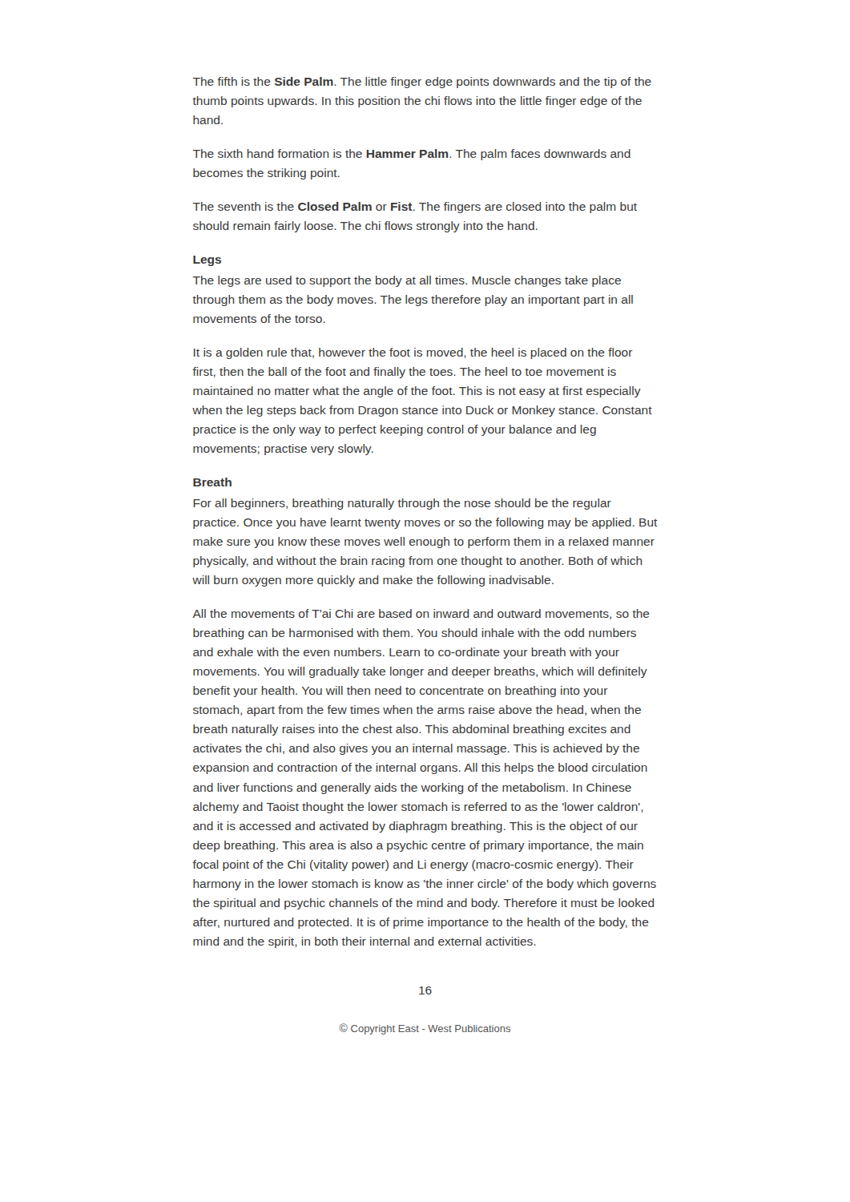The fifth is the Side Palm. The little finger edge points downwards and the tip of the thumb points upwards. In this position the chi flows into the little finger edge of the hand.
The sixth hand formation is the Hammer Palm. The palm faces downwards and becomes the striking point.
The seventh is the Closed Palm or Fist. The fingers are closed into the palm but should remain fairly loose. The chi flows strongly into the hand.
Legs
The legs are used to support the body at all times. Muscle changes take place through them as the body moves. The legs therefore play an important part in all movements of the torso.
It is a golden rule that, however the foot is moved, the heel is placed on the floor first, then the ball of the foot and finally the toes. The heel to toe movement is maintained no matter what the angle of the foot. This is not easy at first especially when the leg steps back from Dragon stance into Duck or Monkey stance. Constant practice is the only way to perfect keeping control of your balance and leg movements; practise very slowly.
Breath
For all beginners, breathing naturally through the nose should be the regular practice. Once you have learnt twenty moves or so the following may be applied. But make sure you know these moves well enough to perform them in a relaxed manner physically, and without the brain racing from one thought to another. Both of which will burn oxygen more quickly and make the following inadvisable.
All the movements of T'ai Chi are based on inward and outward movements, so the breathing can be harmonised with them. You should inhale with the odd numbers and exhale with the even numbers. Learn to co-ordinate your breath with your movements. You will gradually take longer and deeper breaths, which will definitely benefit your health. You will then need to concentrate on breathing into your stomach, apart from the few times when the arms raise above the head, when the breath naturally raises into the chest also. This abdominal breathing excites and activates the chi, and also gives you an internal massage. This is achieved by the expansion and contraction of the internal organs. All this helps the blood circulation and liver functions and generally aids the working of the metabolism. In Chinese alchemy and Taoist thought the lower stomach is referred to as the 'lower caldron', and it is accessed and activated by diaphragm breathing. This is the object of our deep breathing. This area is also a psychic centre of primary importance, the main focal point of the Chi (vitality power) and Li energy (macro-cosmic energy). Their harmony in the lower stomach is know as 'the inner circle' of the body which governs the spiritual and psychic channels of the mind and body. Therefore it must be looked after, nurtured and protected. It is of prime importance to the health of the body, the mind and the spirit, in both their internal and external activities.
16
© Copyright East - West Publications